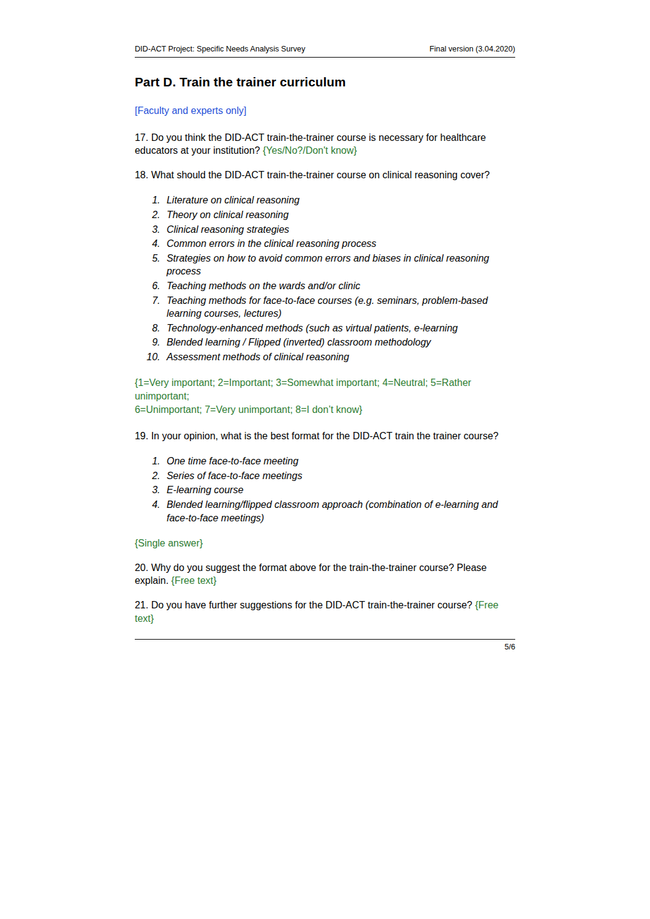DID-ACT Project: Specific Needs Analysis Survey
Final version (3.04.2020)
Part D. Train the trainer curriculum
[Faculty and experts only]
17. Do you think the DID-ACT train-the-trainer course is necessary for healthcare educators at your institution? {Yes/No?/Don't know}
18. What should the DID-ACT train-the-trainer course on clinical reasoning cover?
Literature on clinical reasoning
Theory on clinical reasoning
Clinical reasoning strategies
Common errors in the clinical reasoning process
Strategies on how to avoid common errors and biases in clinical reasoning process
Teaching methods on the wards and/or clinic
Teaching methods for face-to-face courses (e.g. seminars, problem-based learning courses, lectures)
Technology-enhanced methods (such as virtual patients, e-learning
Blended learning / Flipped (inverted) classroom methodology
Assessment methods of clinical reasoning
{1=Very important; 2=Important; 3=Somewhat important; 4=Neutral; 5=Rather unimportant;
6=Unimportant; 7=Very unimportant; 8=I don’t know}
19. In your opinion, what is the best format for the DID-ACT train the trainer course?
One time face-to-face meeting
Series of face-to-face meetings
E-learning course
Blended learning/flipped classroom approach (combination of e-learning and face-to-face meetings)
{Single answer}
20. Why do you suggest the format above for the train-the-trainer course? Please explain. {Free text}
21. Do you have further suggestions for the DID-ACT train-the-trainer course? {Free text}
5/6